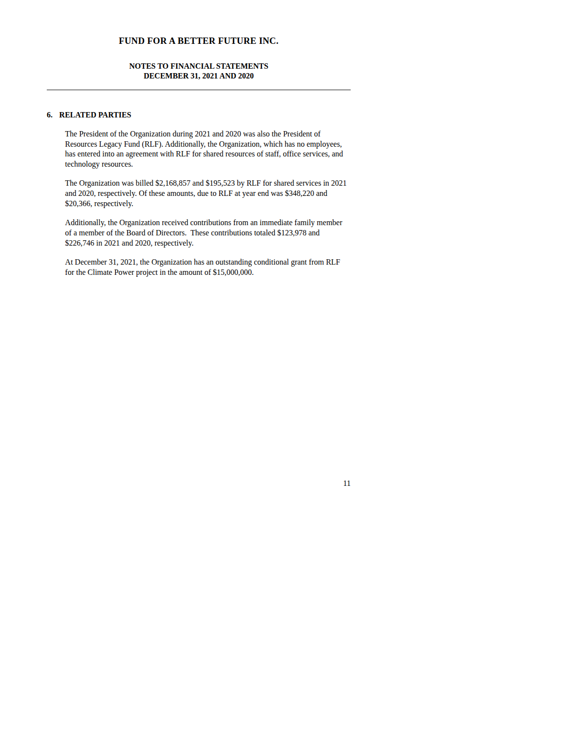FUND FOR A BETTER FUTURE INC.
NOTES TO FINANCIAL STATEMENTS
DECEMBER 31, 2021 AND 2020
6. RELATED PARTIES
The President of the Organization during 2021 and 2020 was also the President of Resources Legacy Fund (RLF). Additionally, the Organization, which has no employees, has entered into an agreement with RLF for shared resources of staff, office services, and technology resources.
The Organization was billed $2,168,857 and $195,523 by RLF for shared services in 2021 and 2020, respectively. Of these amounts, due to RLF at year end was $348,220 and $20,366, respectively.
Additionally, the Organization received contributions from an immediate family member of a member of the Board of Directors. These contributions totaled $123,978 and $226,746 in 2021 and 2020, respectively.
At December 31, 2021, the Organization has an outstanding conditional grant from RLF for the Climate Power project in the amount of $15,000,000.
11